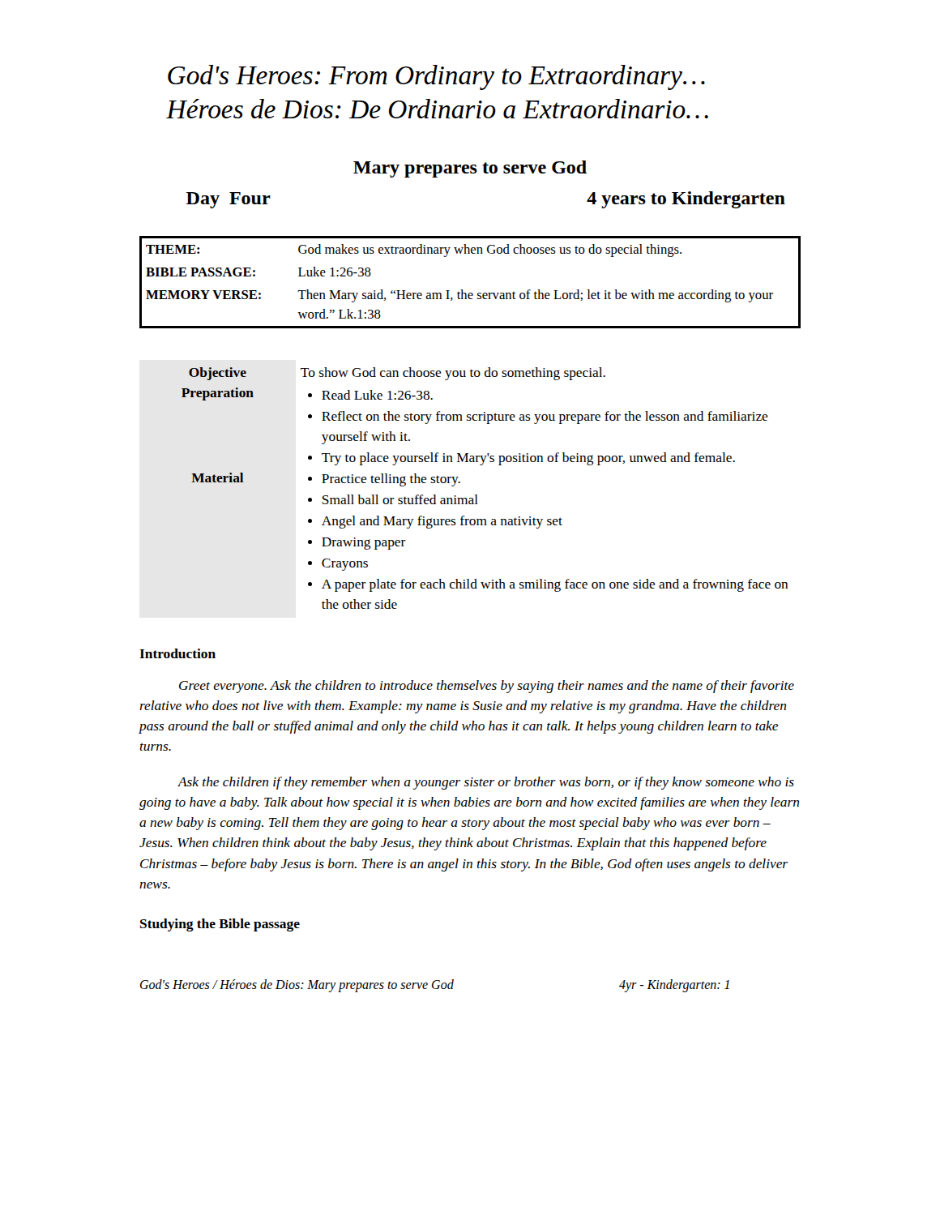God's Heroes: From Ordinary to Extraordinary…
Héroes de Dios: De Ordinario a Extraordinario…
Mary prepares to serve God
Day Four 4 years to Kindergarten
| THEME: | God makes us extraordinary when God chooses us to do special things. |
| BIBLE PASSAGE: | Luke 1:26-38 |
| MEMORY VERSE: | Then Mary said, “Here am I, the servant of the Lord; let it be with me according to your word.” Lk.1:38 |
| Objective Preparation Material | To show God can choose you to do something special. Read Luke 1:26-38. Reflect on the story from scripture as you prepare for the lesson and familiarize yourself with it. Try to place yourself in Mary's position of being poor, unwed and female. Practice telling the story. Small ball or stuffed animal Angel and Mary figures from a nativity set Drawing paper Crayons A paper plate for each child with a smiling face on one side and a frowning face on the other side |
Introduction
Greet everyone. Ask the children to introduce themselves by saying their names and the name of their favorite relative who does not live with them. Example: my name is Susie and my relative is my grandma. Have the children pass around the ball or stuffed animal and only the child who has it can talk. It helps young children learn to take turns.
Ask the children if they remember when a younger sister or brother was born, or if they know someone who is going to have a baby. Talk about how special it is when babies are born and how excited families are when they learn a new baby is coming. Tell them they are going to hear a story about the most special baby who was ever born – Jesus. When children think about the baby Jesus, they think about Christmas. Explain that this happened before Christmas – before baby Jesus is born. There is an angel in this story. In the Bible, God often uses angels to deliver news.
Studying the Bible passage
God's Heroes / Héroes de Dios: Mary prepares to serve God 4yr - Kindergarten: 1